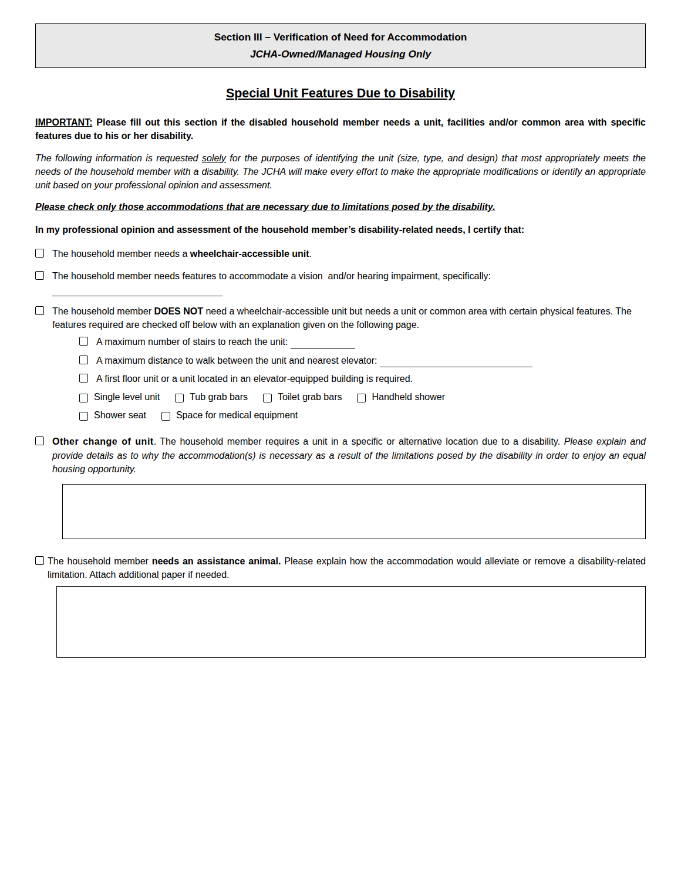Section III – Verification of Need for Accommodation
JCHA-Owned/Managed Housing Only
Special Unit Features Due to Disability
IMPORTANT: Please fill out this section if the disabled household member needs a unit, facilities and/or common area with specific features due to his or her disability.
The following information is requested solely for the purposes of identifying the unit (size, type, and design) that most appropriately meets the needs of the household member with a disability. The JCHA will make every effort to make the appropriate modifications or identify an appropriate unit based on your professional opinion and assessment.
Please check only those accommodations that are necessary due to limitations posed by the disability.
In my professional opinion and assessment of the household member’s disability-related needs, I certify that:
The household member needs a wheelchair-accessible unit.
The household member needs features to accommodate a vision and/or hearing impairment, specifically:
The household member DOES NOT need a wheelchair-accessible unit but needs a unit or common area with certain physical features. The features required are checked off below with an explanation given on the following page.
A maximum number of stairs to reach the unit:
A maximum distance to walk between the unit and nearest elevator:
A first floor unit or a unit located in an elevator-equipped building is required.
Single level unit Tub grab bars Toilet grab bars Handheld shower
Shower seat Space for medical equipment
Other change of unit. The household member requires a unit in a specific or alternative location due to a disability. Please explain and provide details as to why the accommodation(s) is necessary as a result of the limitations posed by the disability in order to enjoy an equal housing opportunity.
The household member needs an assistance animal. Please explain how the accommodation would alleviate or remove a disability-related limitation. Attach additional paper if needed.